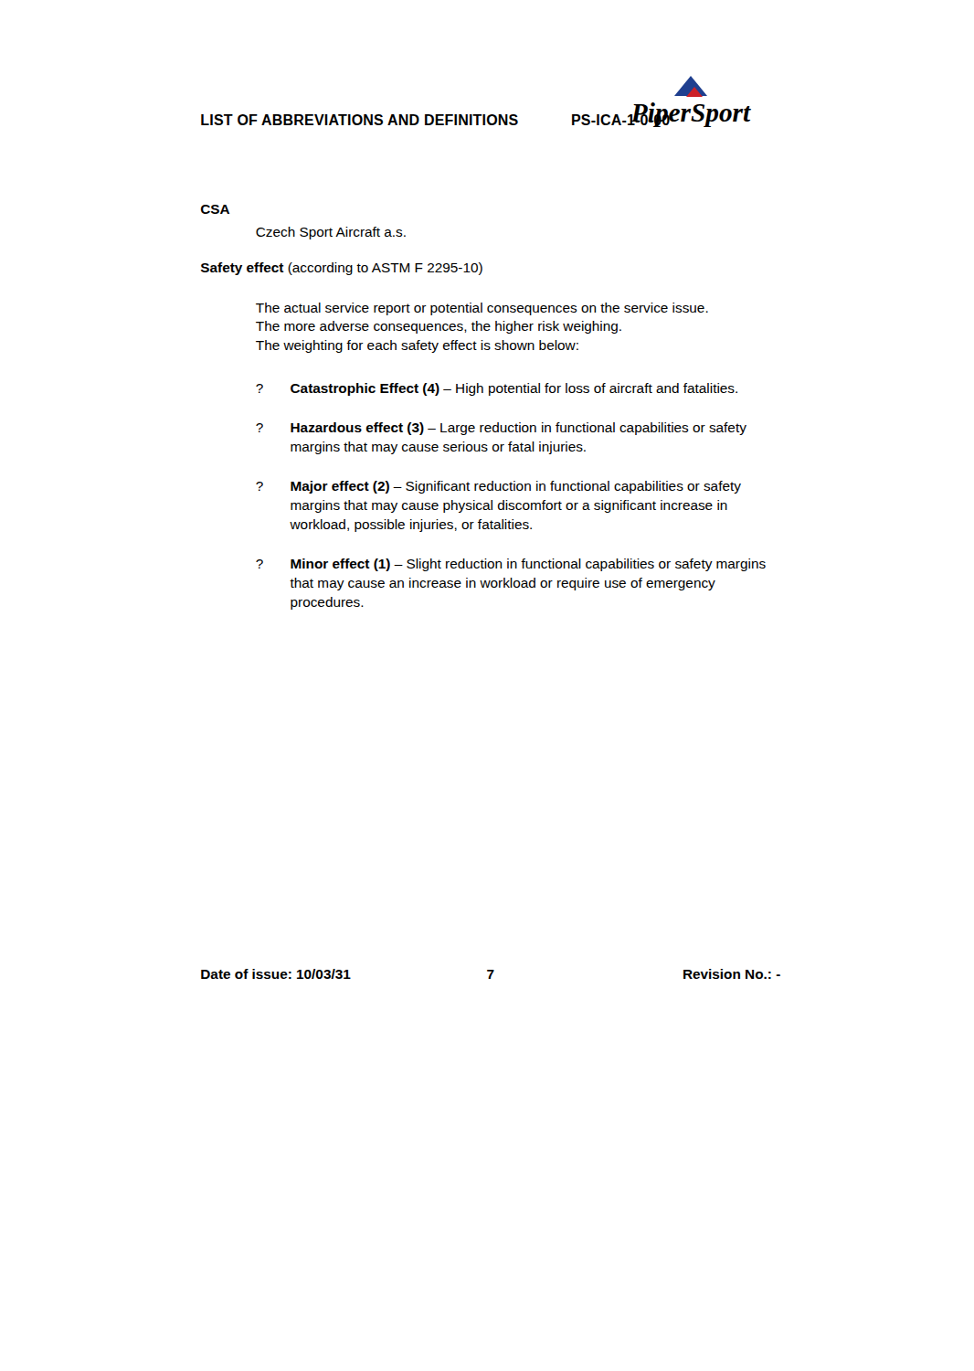PiperSport
LIST OF ABBREVIATIONS AND DEFINITIONS PS-ICA-1-0-00
CSA
Czech Sport Aircraft a.s.
Safety effect (according to ASTM F 2295-10)
The actual service report or potential consequences on the service issue.
The more adverse consequences, the higher risk weighing.
The weighting for each safety effect is shown below:
?Catastrophic Effect (4) – High potential for loss of aircraft and fatalities.
?Hazardous effect (3) – Large reduction in functional capabilities or safety margins that may cause serious or fatal injuries.
?Major effect (2) – Significant reduction in functional capabilities or safety margins that may cause physical discomfort or a significant increase in workload, possible injuries, or fatalities.
?Minor effect (1) – Slight reduction in functional capabilities or safety margins that may cause an increase in workload or require use of emergency procedures.
| Date of issue: 10/03/31 | 7 | Revision No.: - |